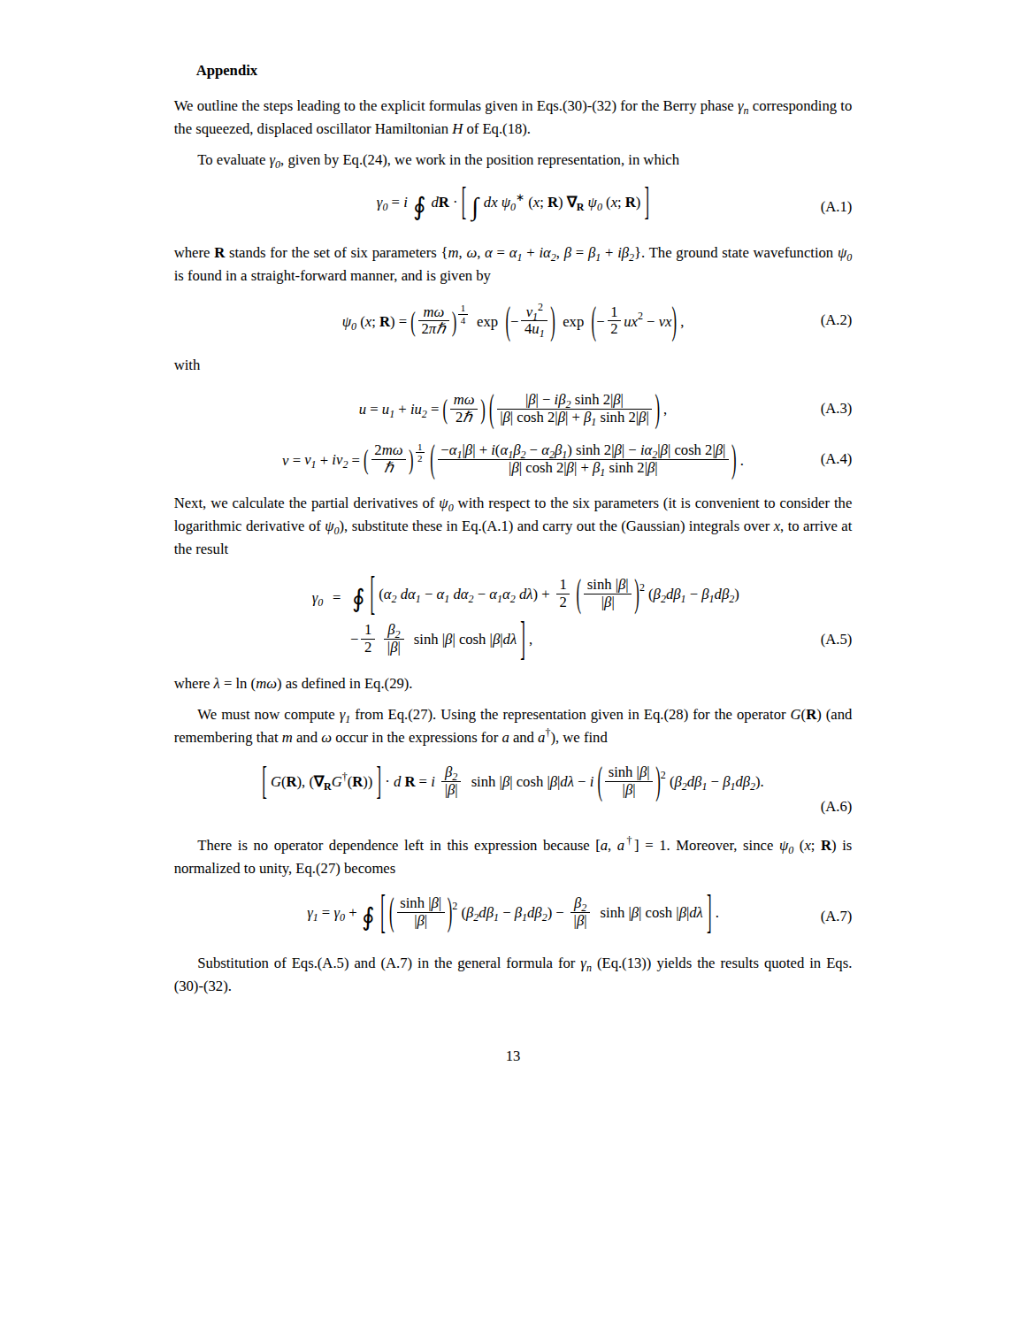Appendix
We outline the steps leading to the explicit formulas given in Eqs.(30)-(32) for the Berry phase γn corresponding to the squeezed, displaced oscillator Hamiltonian H of Eq.(18).
To evaluate γ0, given by Eq.(24), we work in the position representation, in which
γ0 = i ∮ dR · [ ∫ dx ψ0∗ (x; R) ∇R ψ0 (x; R) ]
(A.1)
where R stands for the set of six parameters {m, ω, α = α1 + iα2, β = β1 + iβ2}. The ground state wavefunction ψ0 is found in a straight-forward manner, and is given by
ψ0 (x; R) = (mω 2πℏ)14 exp (−v124u1) exp (−12 ux2 − vx) ,
(A.2)
with
u = u1 + iu2 = (mω 2ℏ) (|β| − iβ2 sinh 2|β||β| cosh 2|β| + β1 sinh 2|β|) ,
(A.3)
v = v1 + iv2 = (2mω ℏ)12 (−α1|β| + i(α1β2 − α2β1) sinh 2|β| − iα2|β| cosh 2|β||β| cosh 2|β| + β1 sinh 2|β|) .
(A.4)
Next, we calculate the partial derivatives of ψ0 with respect to the six parameters (it is convenient to consider the logarithmic derivative of ψ0), substitute these in Eq.(A.1) and carry out the (Gaussian) integrals over x, to arrive at the result
| γ 0 | = | ∮ [ ( α 2 dα 1 − α 1 dα 2 − α 1 α 2 dλ ) + 1 2 ( sinh / β / / β / ) 2 ( β 2 dβ 1 − β 1 dβ 2 ) | |
| | | − 1 2 β 2 / β / sinh / β / cosh / β / dλ ] , | (A.5) |
where λ = ln (mω) as defined in Eq.(29).
We must now compute γ1 from Eq.(27). Using the representation given in Eq.(28) for the operator G(R) (and remembering that m and ω occur in the expressions for a and a†), we find
[ G(R), (∇RG†(R)) ] · d R = i β2|β| sinh |β| cosh |β|dλ − i (sinh |β||β|)2 (β2dβ1 − β1dβ2).
(A.6)
There is no operator dependence left in this expression because [a, a†] = 1. Moreover, since ψ0 (x; R) is normalized to unity, Eq.(27) becomes
γ1 = γ0 + ∮ [ (sinh |β||β|)2 (β2dβ1 − β1dβ2) − β2|β| sinh |β| cosh |β|dλ ] .
(A.7)
Substitution of Eqs.(A.5) and (A.7) in the general formula for γn (Eq.(13)) yields the results quoted in Eqs.(30)-(32).
13